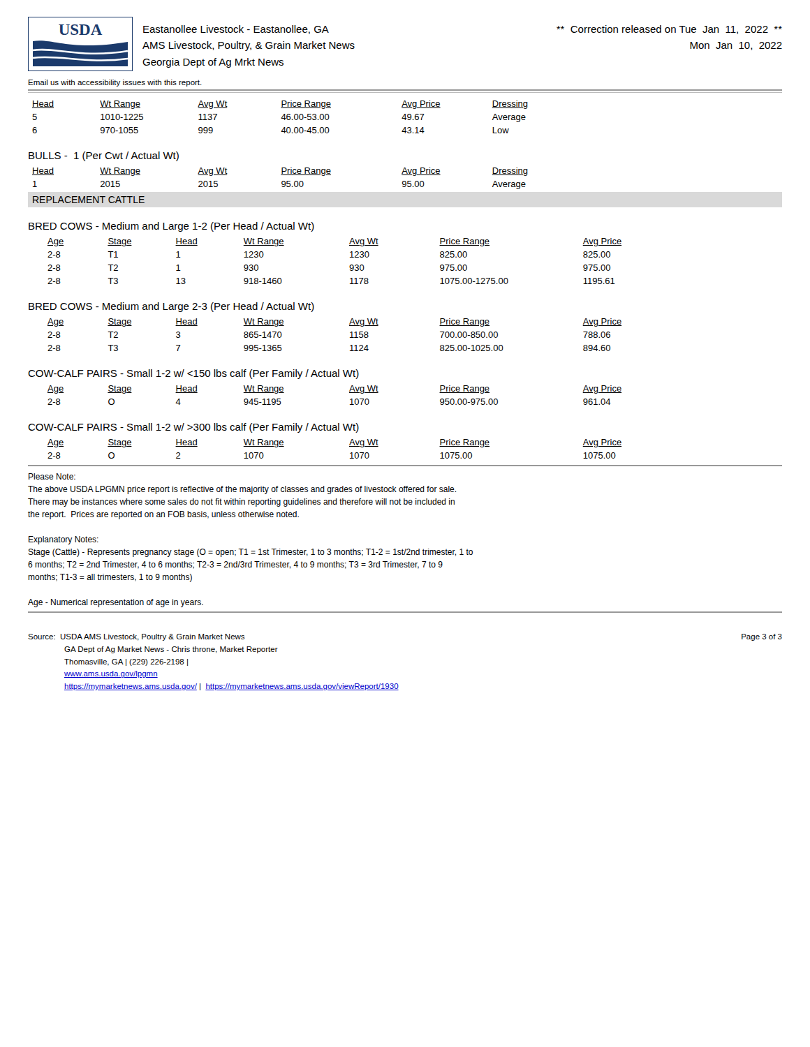USDA
Eastanollee Livestock - Eastanollee, GA
AMS Livestock, Poultry, & Grain Market News
Georgia Dept of Ag Mrkt News
** Correction released on Tue Jan 11, 2022 **
Mon Jan 10, 2022
Email us with accessibility issues with this report.
| Head | Wt Range | Avg Wt | Price Range | Avg Price | Dressing |
| --- | --- | --- | --- | --- | --- |
| 5 | 1010-1225 | 1137 | 46.00-53.00 | 49.67 | Average |
| 6 | 970-1055 | 999 | 40.00-45.00 | 43.14 | Low |
BULLS - 1 (Per Cwt / Actual Wt)
| Head | Wt Range | Avg Wt | Price Range | Avg Price | Dressing |
| --- | --- | --- | --- | --- | --- |
| 1 | 2015 | 2015 | 95.00 | 95.00 | Average |
REPLACEMENT CATTLE
BRED COWS - Medium and Large 1-2 (Per Head / Actual Wt)
| Age | Stage | Head | Wt Range | Avg Wt | Price Range | Avg Price |
| --- | --- | --- | --- | --- | --- | --- |
| 2-8 | T1 | 1 | 1230 | 1230 | 825.00 | 825.00 |
| 2-8 | T2 | 1 | 930 | 930 | 975.00 | 975.00 |
| 2-8 | T3 | 13 | 918-1460 | 1178 | 1075.00-1275.00 | 1195.61 |
BRED COWS - Medium and Large 2-3 (Per Head / Actual Wt)
| Age | Stage | Head | Wt Range | Avg Wt | Price Range | Avg Price |
| --- | --- | --- | --- | --- | --- | --- |
| 2-8 | T2 | 3 | 865-1470 | 1158 | 700.00-850.00 | 788.06 |
| 2-8 | T3 | 7 | 995-1365 | 1124 | 825.00-1025.00 | 894.60 |
COW-CALF PAIRS - Small 1-2 w/ <150 lbs calf (Per Family / Actual Wt)
| Age | Stage | Head | Wt Range | Avg Wt | Price Range | Avg Price |
| --- | --- | --- | --- | --- | --- | --- |
| 2-8 | O | 4 | 945-1195 | 1070 | 950.00-975.00 | 961.04 |
COW-CALF PAIRS - Small 1-2 w/ >300 lbs calf (Per Family / Actual Wt)
| Age | Stage | Head | Wt Range | Avg Wt | Price Range | Avg Price |
| --- | --- | --- | --- | --- | --- | --- |
| 2-8 | O | 2 | 1070 | 1070 | 1075.00 | 1075.00 |
Please Note:
The above USDA LPGMN price report is reflective of the majority of classes and grades of livestock offered for sale.
There may be instances where some sales do not fit within reporting guidelines and therefore will not be included in
the report. Prices are reported on an FOB basis, unless otherwise noted.
Explanatory Notes:
Stage (Cattle) - Represents pregnancy stage (O = open; T1 = 1st Trimester, 1 to 3 months; T1-2 = 1st/2nd trimester, 1 to
6 months; T2 = 2nd Trimester, 4 to 6 months; T2-3 = 2nd/3rd Trimester, 4 to 9 months; T3 = 3rd Trimester, 7 to 9
months; T1-3 = all trimesters, 1 to 9 months)
Age - Numerical representation of age in years.
Source: USDA AMS Livestock, Poultry & Grain Market News
GA Dept of Ag Market News - Chris throne, Market Reporter
Thomasville, GA | (229) 226-2198 |
www.ams.usda.gov/lpgmn
https://mymarketnews.ams.usda.gov/ | https://mymarketnews.ams.usda.gov/viewReport/1930
Page 3 of 3